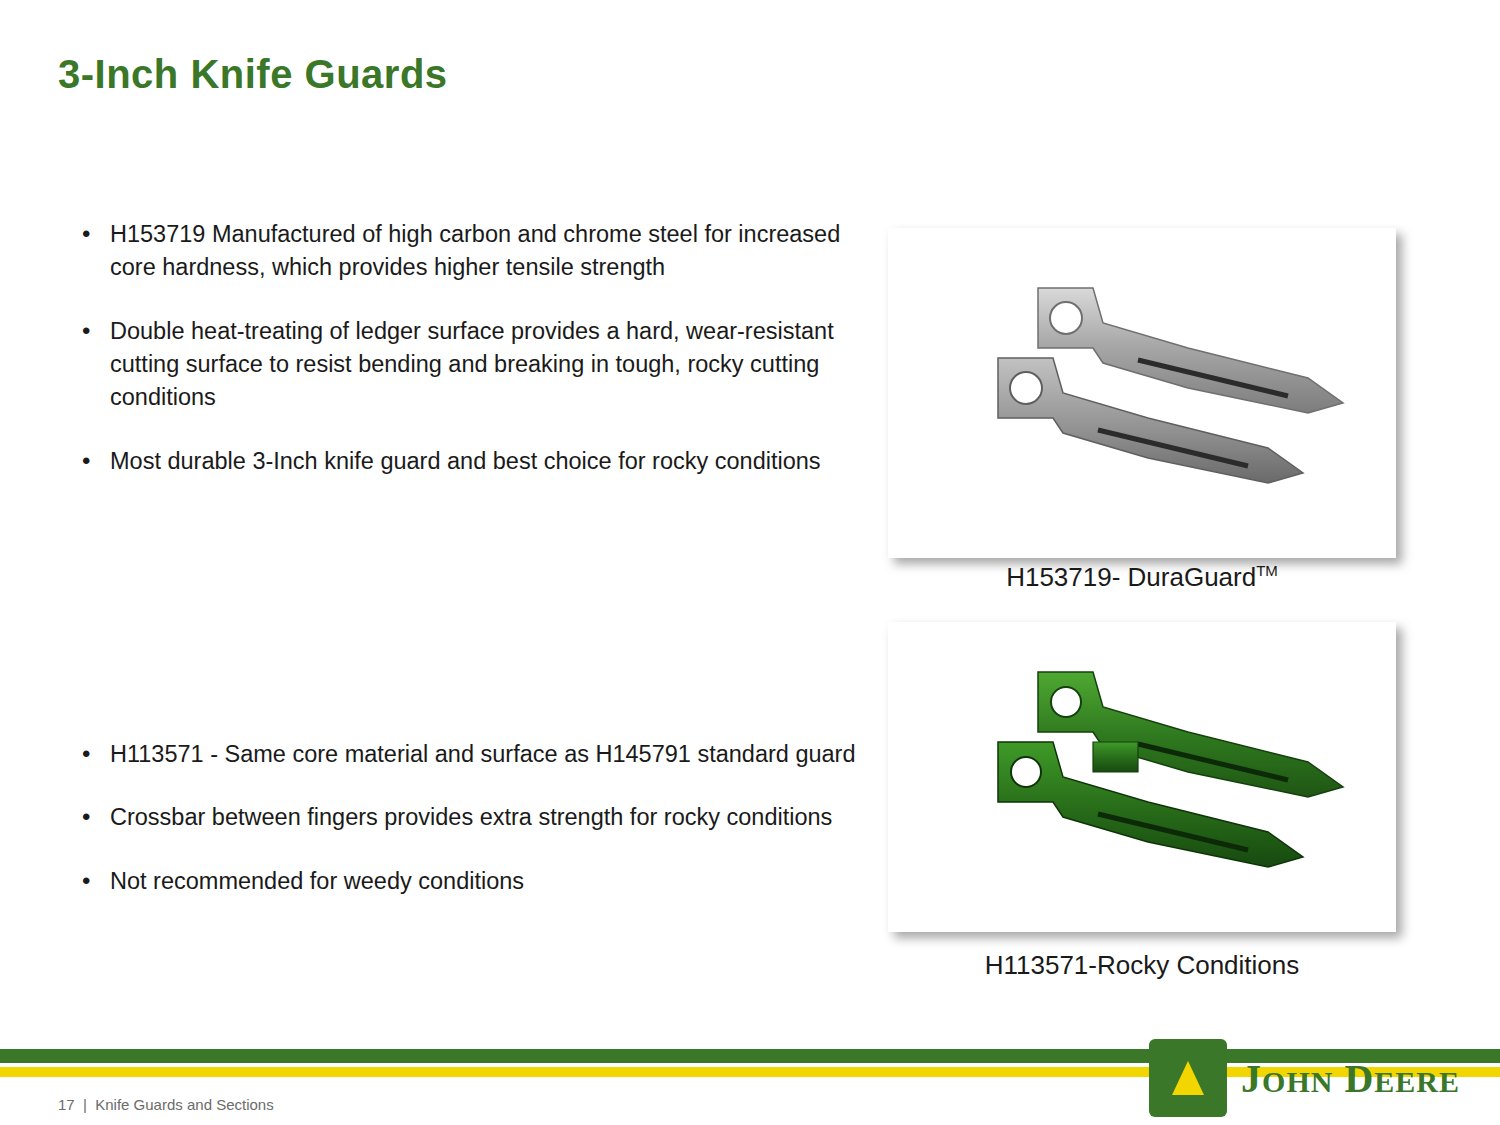3-Inch Knife Guards
H153719 Manufactured of high carbon and chrome steel for increased core hardness, which provides higher tensile strength
Double heat-treating of ledger surface provides a hard, wear-resistant cutting surface to resist bending and breaking in tough, rocky cutting conditions
Most durable 3-Inch knife guard and best choice for rocky conditions
H113571 - Same core material and surface as H145791 standard guard
Crossbar between fingers provides extra strength for rocky conditions
Not recommended for weedy conditions
H153719- DuraGuardTM
H113571-Rocky Conditions
17 | Knife Guards and Sections
JOHN DEERE